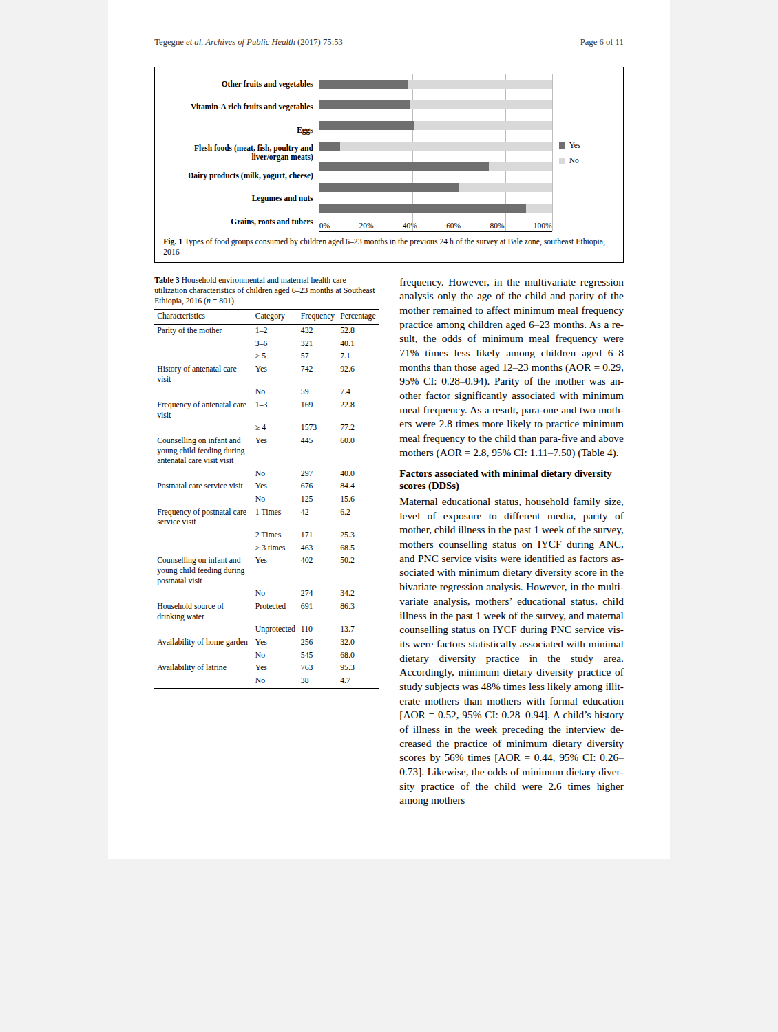Tegegne et al. Archives of Public Health (2017) 75:53
Page 6 of 11
Other fruits and vegetables
Vitamin-A rich fruits and vegetables
Eggs
Flesh foods (meat, fish, poultry and
liver/organ meats)
Dairy products (milk, yogurt, cheese)
Legumes and nuts
Grains, roots and tubers
0% 20% 40% 60% 80% 100%
Yes
No
Fig. 1 Types of food groups consumed by children aged 6–23 months in the previous 24 h of the survey at Bale zone, southeast Ethiopia, 2016
Table 3 Household environmental and maternal health care utilization characteristics of children aged 6–23 months at Southeast Ethiopia, 2016 (n = 801)
| Characteristics | Category | Frequency | Percentage |
| --- | --- | --- | --- |
| Parity of the mother | 1–2 | 432 | 52.8 |
| | 3–6 | 321 | 40.1 |
| | ≥ 5 | 57 | 7.1 |
| History of antenatal care visit | Yes | 742 | 92.6 |
| | No | 59 | 7.4 |
| Frequency of antenatal care visit | 1–3 | 169 | 22.8 |
| | ≥ 4 | 1573 | 77.2 |
| Counselling on infant and young child feeding during antenatal care visit visit | Yes | 445 | 60.0 |
| | No | 297 | 40.0 |
| Postnatal care service visit | Yes | 676 | 84.4 |
| | No | 125 | 15.6 |
| Frequency of postnatal care service visit | 1 Times | 42 | 6.2 |
| | 2 Times | 171 | 25.3 |
| | ≥ 3 times | 463 | 68.5 |
| Counselling on infant and young child feeding during postnatal visit | Yes | 402 | 50.2 |
| | No | 274 | 34.2 |
| Household source of drinking water | Protected | 691 | 86.3 |
| | Unprotected | 110 | 13.7 |
| Availability of home garden | Yes | 256 | 32.0 |
| | No | 545 | 68.0 |
| Availability of latrine | Yes | 763 | 95.3 |
| | No | 38 | 4.7 |
frequency. However, in the multivariate regression analysis only the age of the child and parity of the mother remained to affect minimum meal frequency practice among children aged 6–23 months. As a result, the odds of minimum meal frequency were 71% times less likely among children aged 6–8 months than those aged 12–23 months (AOR = 0.29, 95% CI: 0.28–0.94). Parity of the mother was another factor significantly associated with minimum meal frequency. As a result, para-one and two mothers were 2.8 times more likely to practice minimum meal frequency to the child than para-five and above mothers (AOR = 2.8, 95% CI: 1.11–7.50) (Table 4).
Factors associated with minimal dietary diversity scores (DDSs)
Maternal educational status, household family size, level of exposure to different media, parity of mother, child illness in the past 1 week of the survey, mothers counselling status on IYCF during ANC, and PNC service visits were identified as factors associated with minimum dietary diversity score in the bivariate regression analysis. However, in the multivariate analysis, mothers’ educational status, child illness in the past 1 week of the survey, and maternal counselling status on IYCF during PNC service visits were factors statistically associated with minimal dietary diversity practice in the study area. Accordingly, minimum dietary diversity practice of study subjects was 48% times less likely among illiterate mothers than mothers with formal education [AOR = 0.52, 95% CI: 0.28–0.94]. A child’s history of illness in the week preceding the interview decreased the practice of minimum dietary diversity scores by 56% times [AOR = 0.44, 95% CI: 0.26–0.73]. Likewise, the odds of minimum dietary diversity practice of the child were 2.6 times higher among mothers